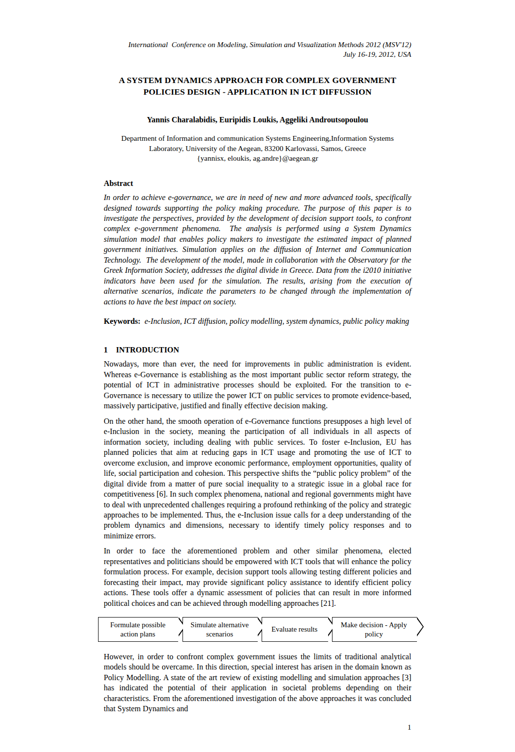International Conference on Modeling, Simulation and Visualization Methods 2012 (MSV'12)
July 16-19, 2012, USA
A SYSTEM DYNAMICS APPROACH FOR COMPLEX GOVERNMENT
POLICIES DESIGN - APPLICATION IN ICT DIFFUSSION
Yannis Charalabidis, Euripidis Loukis, Aggeliki Androutsopoulou
Department of Information and communication Systems Engineering,Information Systems
Laboratory, University of the Aegean, 83200 Karlovassi, Samos, Greece
{yannisx, eloukis, ag.andre}@aegean.gr
Abstract
In order to achieve e-governance, we are in need of new and more advanced tools, specifically designed towards supporting the policy making procedure. The purpose of this paper is to investigate the perspectives, provided by the development of decision support tools, to confront complex e-government phenomena. The analysis is performed using a System Dynamics simulation model that enables policy makers to investigate the estimated impact of planned government initiatives. Simulation applies on the diffusion of Internet and Communication Technology. The development of the model, made in collaboration with the Observatory for the Greek Information Society, addresses the digital divide in Greece. Data from the i2010 initiative indicators have been used for the simulation. The results, arising from the execution of alternative scenarios, indicate the parameters to be changed through the implementation of actions to have the best impact on society.
Keywords: e-Inclusion, ICT diffusion, policy modelling, system dynamics, public policy making
1 INTRODUCTION
Nowadays, more than ever, the need for improvements in public administration is evident. Whereas e-Governance is establishing as the most important public sector reform strategy, the potential of ICT in administrative processes should be exploited. For the transition to e-Governance is necessary to utilize the power ICT on public services to promote evidence‐based, massively participative, justified and finally effective decision making.
On the other hand, the smooth operation of e-Governance functions presupposes a high level of e-Inclusion in the society, meaning the participation of all individuals in all aspects of information society, including dealing with public services. To foster e-Inclusion, EU has planned policies that aim at reducing gaps in ICT usage and promoting the use of ICT to overcome exclusion, and improve economic performance, employment opportunities, quality of life, social participation and cohesion. This perspective shifts the “public policy problem” of the digital divide from a matter of pure social inequality to a strategic issue in a global race for competitiveness [6]. In such complex phenomena, national and regional governments might have to deal with unprecedented challenges requiring a profound rethinking of the policy and strategic approaches to be implemented. Thus, the e-Inclusion issue calls for a deep understanding of the problem dynamics and dimensions, necessary to identify timely policy responses and to minimize errors.
In order to face the aforementioned problem and other similar phenomena, elected representatives and politicians should be empowered with ICT tools that will enhance the policy formulation process. For example, decision support tools allowing testing different policies and forecasting their impact, may provide significant policy assistance to identify efficient policy actions. These tools offer a dynamic assessment of policies that can result in more informed political choices and can be achieved through modelling approaches [21].
Formulate possible action plans
Simulate alternative scenarios
Evaluate results
Make decision - Apply policy
However, in order to confront complex government issues the limits of traditional analytical models should be overcame. In this direction, special interest has arisen in the domain known as Policy Modelling. A state of the art review of existing modelling and simulation approaches [3] has indicated the potential of their application in societal problems depending on their characteristics. From the aforementioned investigation of the above approaches it was concluded that System Dynamics and
1